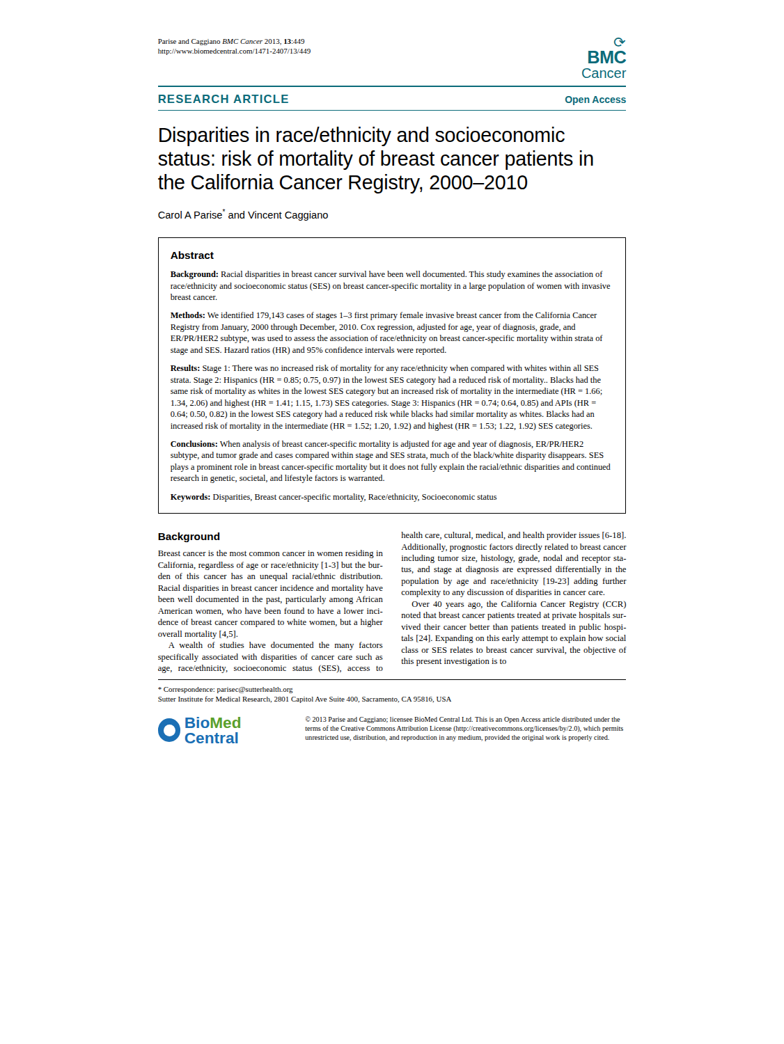Parise and Caggiano BMC Cancer 2013, 13:449
http://www.biomedcentral.com/1471-2407/13/449
⟳
BMC
Cancer
RESEARCH ARTICLE
Open Access
Disparities in race/ethnicity and socioeconomic status: risk of mortality of breast cancer patients in the California Cancer Registry, 2000–2010
Carol A Parise* and Vincent Caggiano
Abstract
Background: Racial disparities in breast cancer survival have been well documented. This study examines the association of race/ethnicity and socioeconomic status (SES) on breast cancer-specific mortality in a large population of women with invasive breast cancer.
Methods: We identified 179,143 cases of stages 1–3 first primary female invasive breast cancer from the California Cancer Registry from January, 2000 through December, 2010. Cox regression, adjusted for age, year of diagnosis, grade, and ER/PR/HER2 subtype, was used to assess the association of race/ethnicity on breast cancer-specific mortality within strata of stage and SES. Hazard ratios (HR) and 95% confidence intervals were reported.
Results: Stage 1: There was no increased risk of mortality for any race/ethnicity when compared with whites within all SES strata. Stage 2: Hispanics (HR = 0.85; 0.75, 0.97) in the lowest SES category had a reduced risk of mortality.. Blacks had the same risk of mortality as whites in the lowest SES category but an increased risk of mortality in the intermediate (HR = 1.66; 1.34, 2.06) and highest (HR = 1.41; 1.15, 1.73) SES categories. Stage 3: Hispanics (HR = 0.74; 0.64, 0.85) and APIs (HR = 0.64; 0.50, 0.82) in the lowest SES category had a reduced risk while blacks had similar mortality as whites. Blacks had an increased risk of mortality in the intermediate (HR = 1.52; 1.20, 1.92) and highest (HR = 1.53; 1.22, 1.92) SES categories.
Conclusions: When analysis of breast cancer-specific mortality is adjusted for age and year of diagnosis, ER/PR/HER2 subtype, and tumor grade and cases compared within stage and SES strata, much of the black/white disparity disappears. SES plays a prominent role in breast cancer-specific mortality but it does not fully explain the racial/ethnic disparities and continued research in genetic, societal, and lifestyle factors is warranted.
Keywords: Disparities, Breast cancer-specific mortality, Race/ethnicity, Socioeconomic status
Background
Breast cancer is the most common cancer in women residing in California, regardless of age or race/ethnicity [1-3] but the burden of this cancer has an unequal racial/ethnic distribution. Racial disparities in breast cancer incidence and mortality have been well documented in the past, particularly among African American women, who have been found to have a lower incidence of breast cancer compared to white women, but a higher overall mortality [4,5].
A wealth of studies have documented the many factors specifically associated with disparities of cancer care such as age, race/ethnicity, socioeconomic status (SES), access to health care, cultural, medical, and health provider issues [6-18]. Additionally, prognostic factors directly related to breast cancer including tumor size, histology, grade, nodal and receptor status, and stage at diagnosis are expressed differentially in the population by age and race/ethnicity [19-23] adding further complexity to any discussion of disparities in cancer care.
Over 40 years ago, the California Cancer Registry (CCR) noted that breast cancer patients treated at private hospitals survived their cancer better than patients treated in public hospitals [24]. Expanding on this early attempt to explain how social class or SES relates to breast cancer survival, the objective of this present investigation is to
* Correspondence: parisec@sutterhealth.org
Sutter Institute for Medical Research, 2801 Capitol Ave Suite 400, Sacramento, CA 95816, USA
BioMed Central
© 2013 Parise and Caggiano; licensee BioMed Central Ltd. This is an Open Access article distributed under the terms of the Creative Commons Attribution License (http://creativecommons.org/licenses/by/2.0), which permits unrestricted use, distribution, and reproduction in any medium, provided the original work is properly cited.